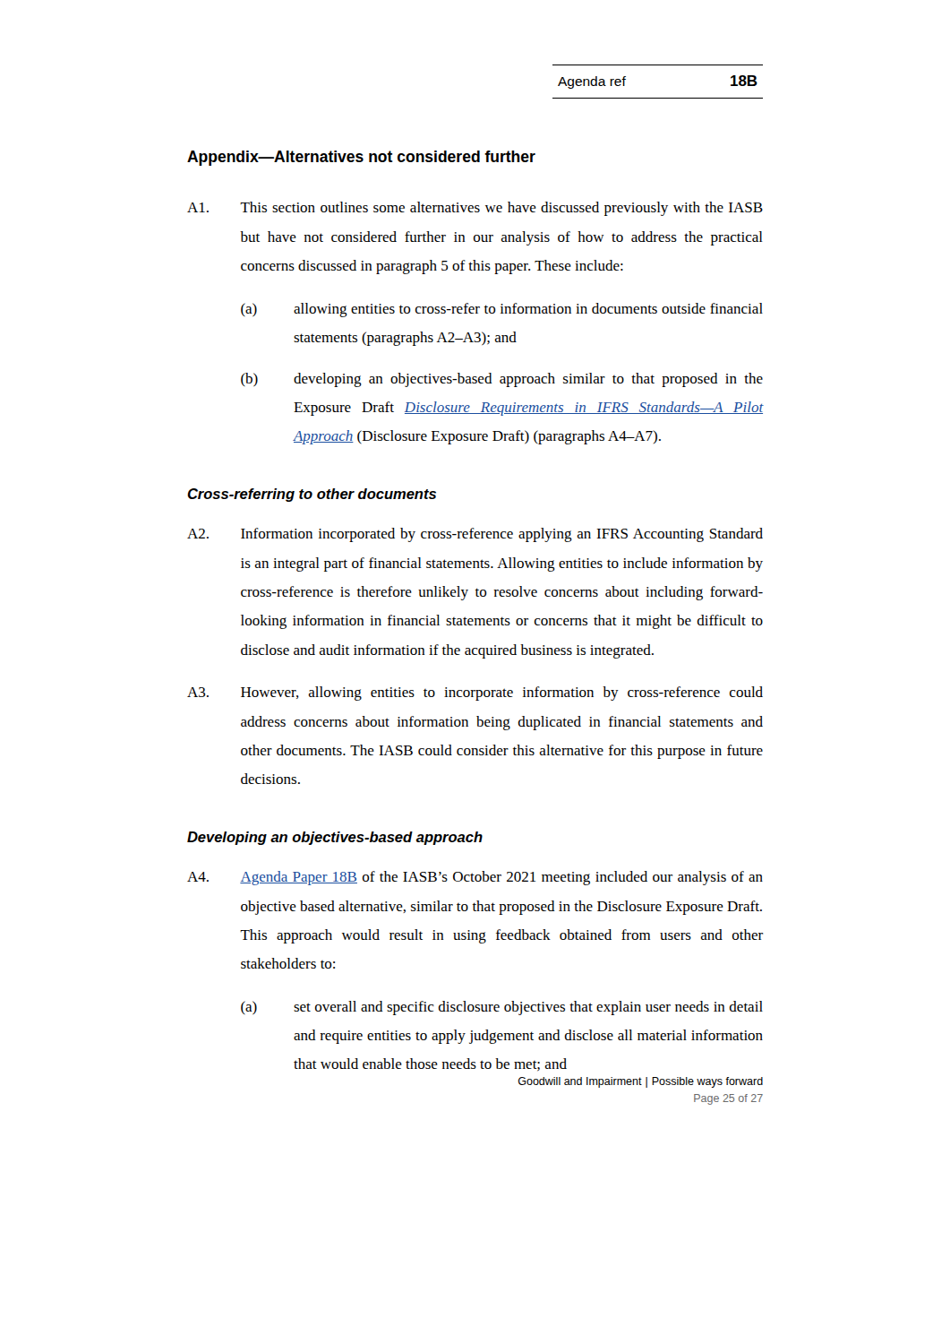Agenda ref 18B
Appendix—Alternatives not considered further
A1.
This section outlines some alternatives we have discussed previously with the IASB but have not considered further in our analysis of how to address the practical concerns discussed in paragraph 5 of this paper. These include:
(a)
allowing entities to cross-refer to information in documents outside financial statements (paragraphs A2–A3); and
(b)
developing an objectives-based approach similar to that proposed in the Exposure Draft Disclosure Requirements in IFRS Standards—A Pilot Approach (Disclosure Exposure Draft) (paragraphs A4–A7).
Cross-referring to other documents
A2.
Information incorporated by cross-reference applying an IFRS Accounting Standard is an integral part of financial statements. Allowing entities to include information by cross-reference is therefore unlikely to resolve concerns about including forward-looking information in financial statements or concerns that it might be difficult to disclose and audit information if the acquired business is integrated.
A3.
However, allowing entities to incorporate information by cross-reference could address concerns about information being duplicated in financial statements and other documents. The IASB could consider this alternative for this purpose in future decisions.
Developing an objectives-based approach
A4.
Agenda Paper 18B of the IASB’s October 2021 meeting included our analysis of an objective based alternative, similar to that proposed in the Disclosure Exposure Draft. This approach would result in using feedback obtained from users and other stakeholders to:
(a)
set overall and specific disclosure objectives that explain user needs in detail and require entities to apply judgement and disclose all material information that would enable those needs to be met; and
Goodwill and Impairment|Possible ways forward
Page 25 of 27